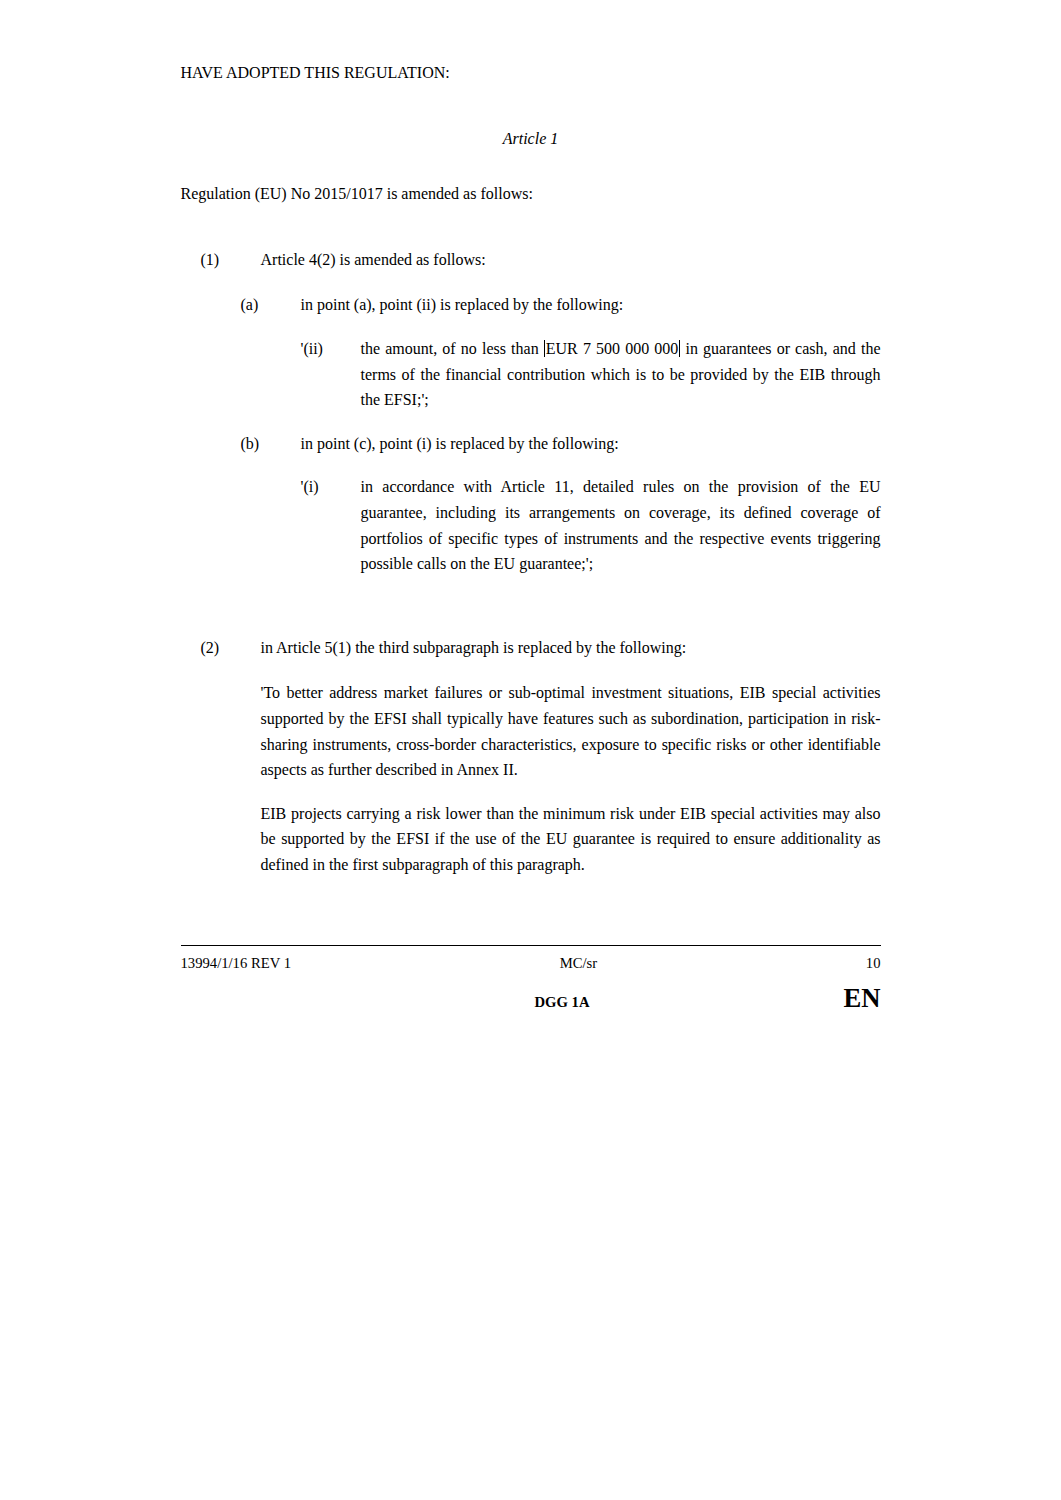HAVE ADOPTED THIS REGULATION:
Article 1
Regulation (EU) No 2015/1017 is amended as follows:
(1)
Article 4(2) is amended as follows:
(a)
in point (a), point (ii) is replaced by the following:
'(ii)
the amount, of no less than EUR 7 500 000 000 in guarantees or cash, and the terms of the financial contribution which is to be provided by the EIB through the EFSI;';
(b)
in point (c), point (i) is replaced by the following:
'(i)
in accordance with Article 11, detailed rules on the provision of the EU guarantee, including its arrangements on coverage, its defined coverage of portfolios of specific types of instruments and the respective events triggering possible calls on the EU guarantee;';
(2)
in Article 5(1) the third subparagraph is replaced by the following:
'To better address market failures or sub-optimal investment situations, EIB special activities supported by the EFSI shall typically have features such as subordination, participation in risk-sharing instruments, cross-border characteristics, exposure to specific risks or other identifiable aspects as further described in Annex II.
EIB projects carrying a risk lower than the minimum risk under EIB special activities may also be supported by the EFSI if the use of the EU guarantee is required to ensure additionality as defined in the first subparagraph of this paragraph.
13994/1/16 REV 1
MC/sr
10
DGG 1A
EN